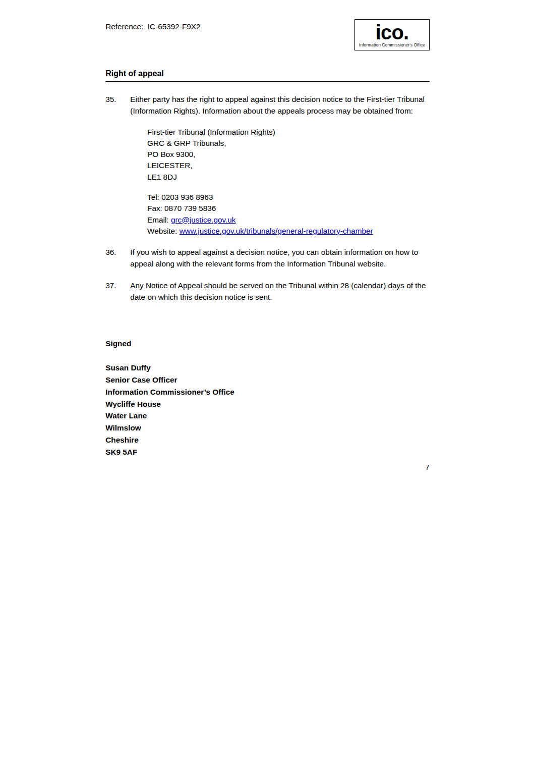Reference: IC-65392-F9X2
ico. Information Commissioner's Office
Right of appeal
Either party has the right to appeal against this decision notice to the First-tier Tribunal (Information Rights). Information about the appeals process may be obtained from:
First-tier Tribunal (Information Rights)
GRC & GRP Tribunals,
PO Box 9300,
LEICESTER,
LE1 8DJ
Tel: 0203 936 8963
Fax: 0870 739 5836
Email: grc@justice.gov.uk
Website: www.justice.gov.uk/tribunals/general-regulatory-chamber
If you wish to appeal against a decision notice, you can obtain information on how to appeal along with the relevant forms from the Information Tribunal website.
Any Notice of Appeal should be served on the Tribunal within 28 (calendar) days of the date on which this decision notice is sent.
Signed
Susan Duffy
Senior Case Officer
Information Commissioner’s Office
Wycliffe House
Water Lane
Wilmslow
Cheshire
SK9 5AF
7